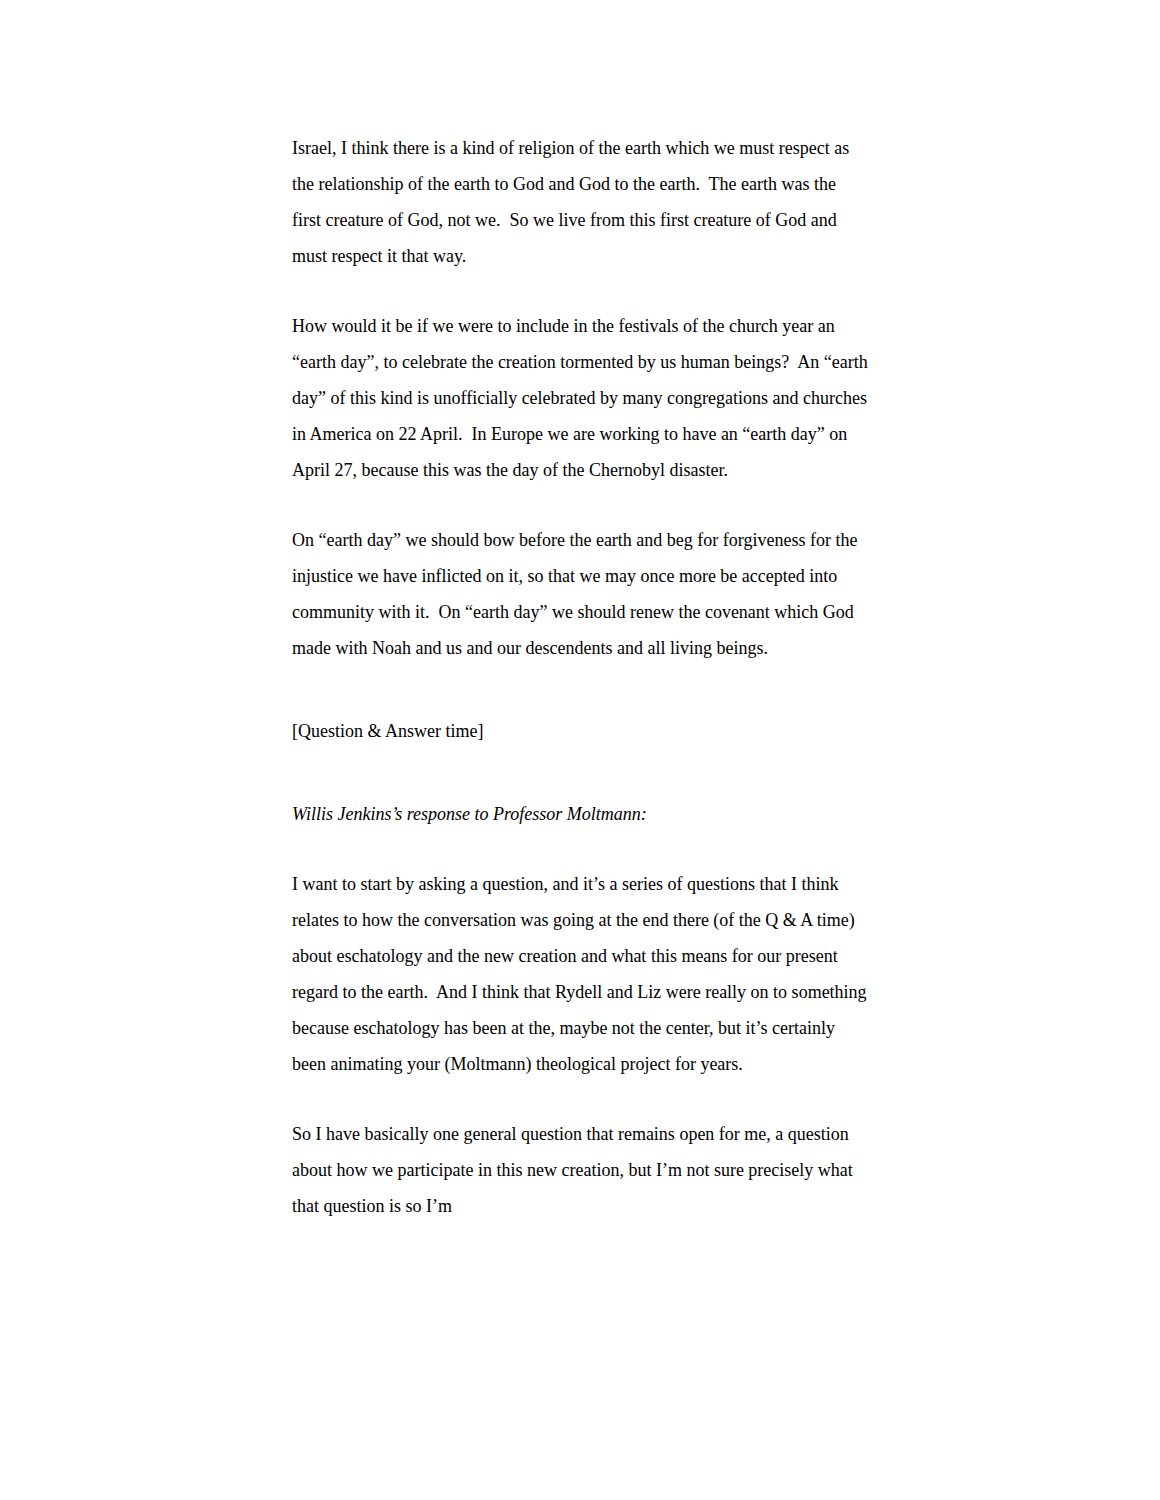Israel, I think there is a kind of religion of the earth which we must respect as the relationship of the earth to God and God to the earth. The earth was the first creature of God, not we. So we live from this first creature of God and must respect it that way.
How would it be if we were to include in the festivals of the church year an “earth day”, to celebrate the creation tormented by us human beings? An “earth day” of this kind is unofficially celebrated by many congregations and churches in America on 22 April. In Europe we are working to have an “earth day” on April 27, because this was the day of the Chernobyl disaster.
On “earth day” we should bow before the earth and beg for forgiveness for the injustice we have inflicted on it, so that we may once more be accepted into community with it. On “earth day” we should renew the covenant which God made with Noah and us and our descendents and all living beings.
[Question & Answer time]
Willis Jenkins’s response to Professor Moltmann:
I want to start by asking a question, and it’s a series of questions that I think relates to how the conversation was going at the end there (of the Q & A time) about eschatology and the new creation and what this means for our present regard to the earth. And I think that Rydell and Liz were really on to something because eschatology has been at the, maybe not the center, but it’s certainly been animating your (Moltmann) theological project for years.
So I have basically one general question that remains open for me, a question about how we participate in this new creation, but I’m not sure precisely what that question is so I’m